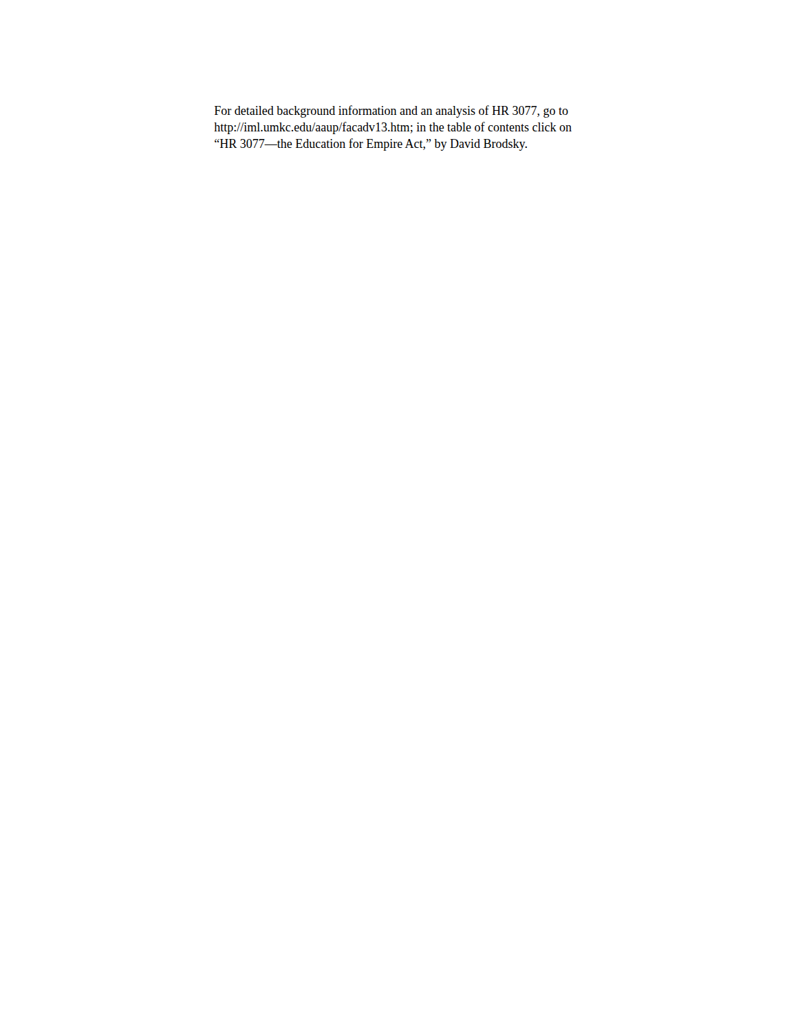For detailed background information and an analysis of HR 3077, go to http://iml.umkc.edu/aaup/facadv13.htm; in the table of contents click on “HR 3077—the Education for Empire Act,” by David Brodsky.